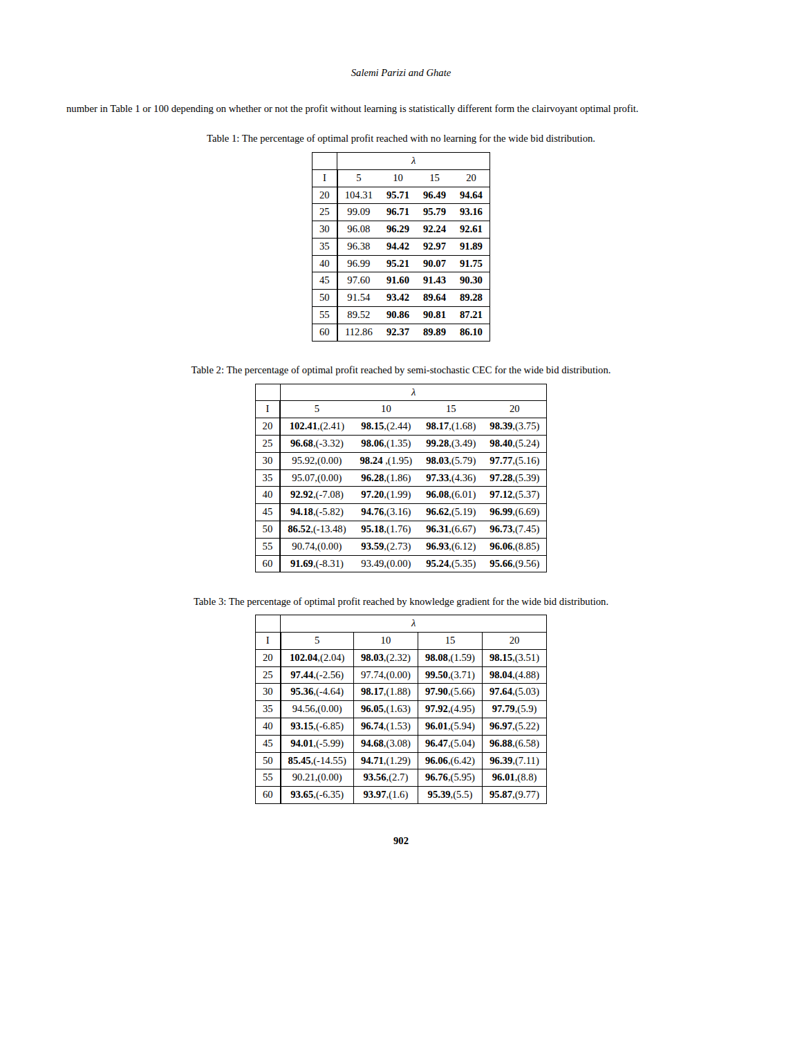Salemi Parizi and Ghate
number in Table 1 or 100 depending on whether or not the profit without learning is statistically different form the clairvoyant optimal profit.
Table 1: The percentage of optimal profit reached with no learning for the wide bid distribution.
| | λ |
| I | 5 | 10 | 15 | 20 |
| 20 | 104.31 | 95.71 | 96.49 | 94.64 |
| 25 | 99.09 | 96.71 | 95.79 | 93.16 |
| 30 | 96.08 | 96.29 | 92.24 | 92.61 |
| 35 | 96.38 | 94.42 | 92.97 | 91.89 |
| 40 | 96.99 | 95.21 | 90.07 | 91.75 |
| 45 | 97.60 | 91.60 | 91.43 | 90.30 |
| 50 | 91.54 | 93.42 | 89.64 | 89.28 |
| 55 | 89.52 | 90.86 | 90.81 | 87.21 |
| 60 | 112.86 | 92.37 | 89.89 | 86.10 |
Table 2: The percentage of optimal profit reached by semi-stochastic CEC for the wide bid distribution.
| | λ |
| I | 5 | 10 | 15 | 20 |
| 20 | 102.41 ,(2.41) | 98.15 ,(2.44) | 98.17 ,(1.68) | 98.39 ,(3.75) |
| 25 | 96.68 ,(-3.32) | 98.06 ,(1.35) | 99.28 ,(3.49) | 98.40 ,(5.24) |
| 30 | 95.92,(0.00) | 98.24 ,(1.95) | 98.03 ,(5.79) | 97.77 ,(5.16) |
| 35 | 95.07,(0.00) | 96.28 ,(1.86) | 97.33 ,(4.36) | 97.28 ,(5.39) |
| 40 | 92.92 ,(-7.08) | 97.20 ,(1.99) | 96.08 ,(6.01) | 97.12 ,(5.37) |
| 45 | 94.18 ,(-5.82) | 94.76 ,(3.16) | 96.62 ,(5.19) | 96.99 ,(6.69) |
| 50 | 86.52 ,(-13.48) | 95.18 ,(1.76) | 96.31 ,(6.67) | 96.73 ,(7.45) |
| 55 | 90.74,(0.00) | 93.59 ,(2.73) | 96.93 ,(6.12) | 96.06 ,(8.85) |
| 60 | 91.69 ,(-8.31) | 93.49,(0.00) | 95.24 ,(5.35) | 95.66 ,(9.56) |
Table 3: The percentage of optimal profit reached by knowledge gradient for the wide bid distribution.
| | λ |
| I | 5 | 10 | 15 | 20 |
| 20 | 102.04 ,(2.04) | 98.03 ,(2.32) | 98.08 ,(1.59) | 98.15 ,(3.51) |
| 25 | 97.44 ,(-2.56) | 97.74,(0.00) | 99.50 ,(3.71) | 98.04 ,(4.88) |
| 30 | 95.36 ,(-4.64) | 98.17 ,(1.88) | 97.90 ,(5.66) | 97.64 ,(5.03) |
| 35 | 94.56,(0.00) | 96.05 ,(1.63) | 97.92 ,(4.95) | 97.79 ,(5.9) |
| 40 | 93.15 ,(-6.85) | 96.74 ,(1.53) | 96.01 ,(5.94) | 96.97 ,(5.22) |
| 45 | 94.01 ,(-5.99) | 94.68 ,(3.08) | 96.47 ,(5.04) | 96.88 ,(6.58) |
| 50 | 85.45 ,(-14.55) | 94.71 ,(1.29) | 96.06 ,(6.42) | 96.39 ,(7.11) |
| 55 | 90.21,(0.00) | 93.56 ,(2.7) | 96.76 ,(5.95) | 96.01 ,(8.8) |
| 60 | 93.65 ,(-6.35) | 93.97 ,(1.6) | 95.39 ,(5.5) | 95.87 ,(9.77) |
902